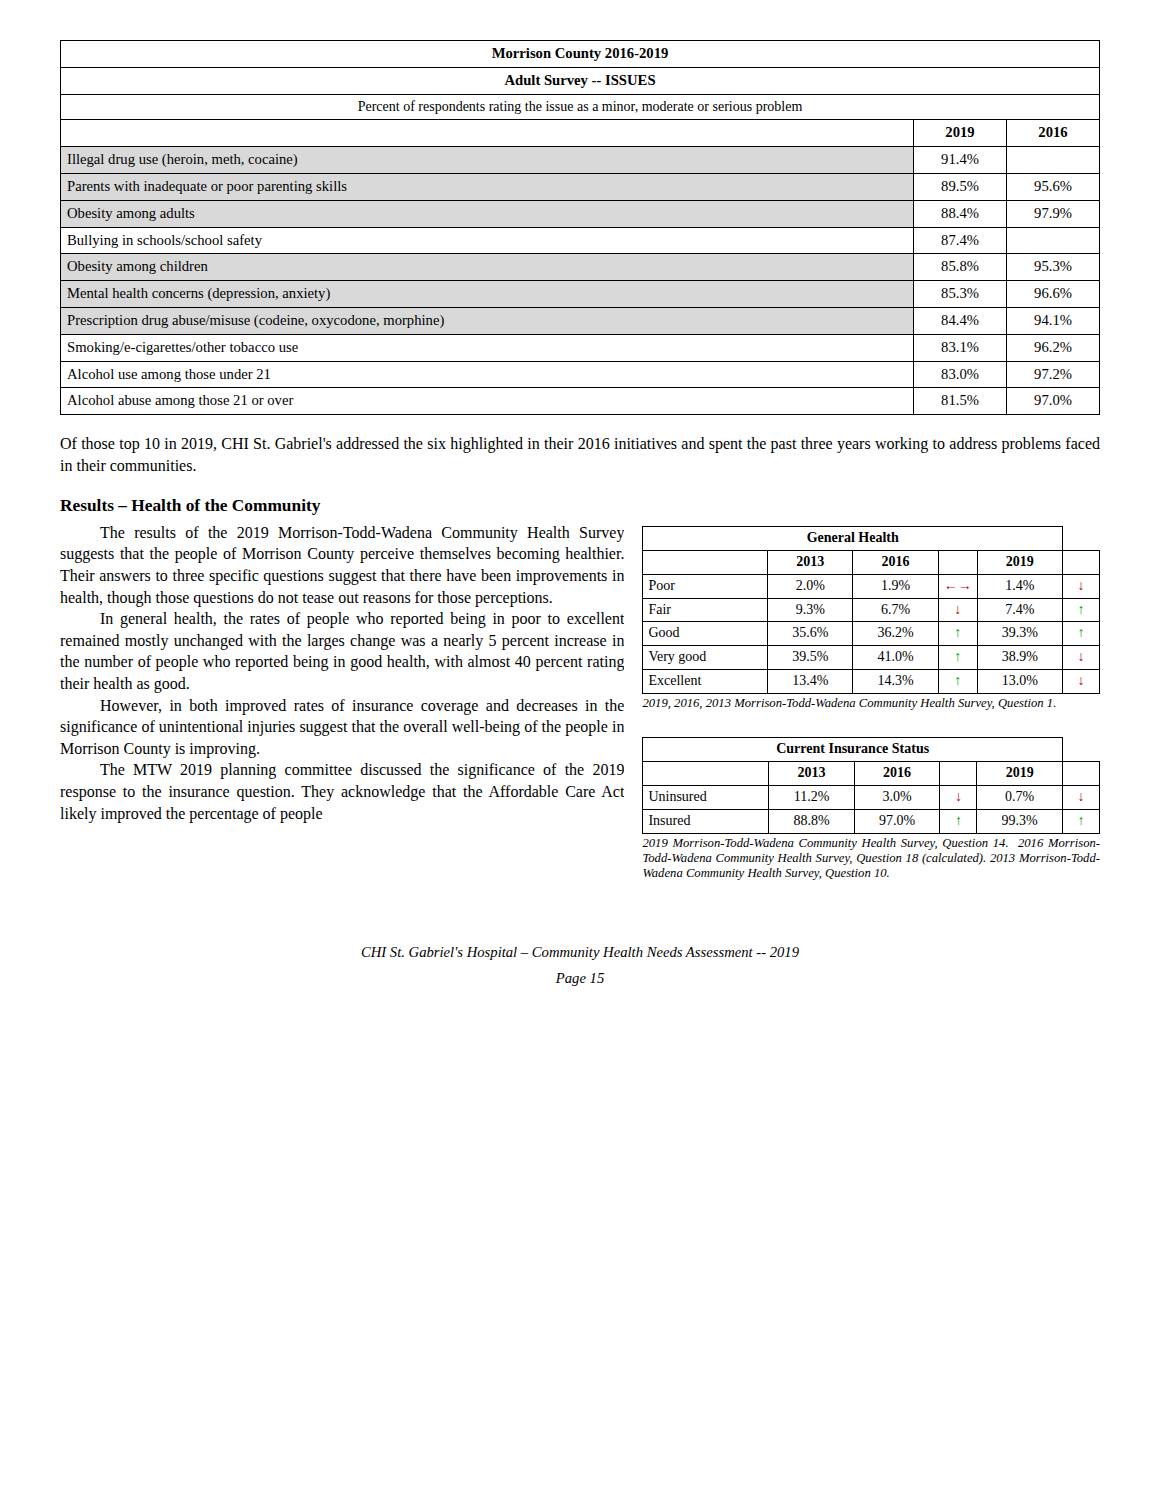| Morrison County 2016-2019 |
| --- |
| Adult Survey -- ISSUES |
| Percent of respondents rating the issue as a minor, moderate or serious problem |
| | 2019 | 2016 |
| Illegal drug use (heroin, meth, cocaine) | 91.4% | |
| Parents with inadequate or poor parenting skills | 89.5% | 95.6% |
| Obesity among adults | 88.4% | 97.9% |
| Bullying in schools/school safety | 87.4% | |
| Obesity among children | 85.8% | 95.3% |
| Mental health concerns (depression, anxiety) | 85.3% | 96.6% |
| Prescription drug abuse/misuse (codeine, oxycodone, morphine) | 84.4% | 94.1% |
| Smoking/e-cigarettes/other tobacco use | 83.1% | 96.2% |
| Alcohol use among those under 21 | 83.0% | 97.2% |
| Alcohol abuse among those 21 or over | 81.5% | 97.0% |
Of those top 10 in 2019, CHI St. Gabriel's addressed the six highlighted in their 2016 initiatives and spent the past three years working to address problems faced in their communities.
Results – Health of the Community
| General Health |
| --- |
| | 2013 | 2016 | | 2019 | |
| Poor | 2.0% | 1.9% | ←→ | 1.4% | ↓ |
| Fair | 9.3% | 6.7% | ↓ | 7.4% | ↑ |
| Good | 35.6% | 36.2% | ↑ | 39.3% | ↑ |
| Very good | 39.5% | 41.0% | ↑ | 38.9% | ↓ |
| Excellent | 13.4% | 14.3% | ↑ | 13.0% | ↓ |
2019, 2016, 2013 Morrison-Todd-Wadena Community Health Survey, Question 1.
| Current Insurance Status |
| --- |
| | 2013 | 2016 | | 2019 | |
| Uninsured | 11.2% | 3.0% | ↓ | 0.7% | ↓ |
| Insured | 88.8% | 97.0% | ↑ | 99.3% | ↑ |
2019 Morrison-Todd-Wadena Community Health Survey, Question 14. 2016 Morrison-Todd-Wadena Community Health Survey, Question 18 (calculated). 2013 Morrison-Todd-Wadena Community Health Survey, Question 10.
The results of the 2019 Morrison-Todd-Wadena Community Health Survey suggests that the people of Morrison County perceive themselves becoming healthier. Their answers to three specific questions suggest that there have been improvements in health, though those questions do not tease out reasons for those perceptions.
In general health, the rates of people who reported being in poor to excellent remained mostly unchanged with the larges change was a nearly 5 percent increase in the number of people who reported being in good health, with almost 40 percent rating their health as good.
However, in both improved rates of insurance coverage and decreases in the significance of unintentional injuries suggest that the overall well-being of the people in Morrison County is improving.
The MTW 2019 planning committee discussed the significance of the 2019 response to the insurance question. They acknowledge that the Affordable Care Act likely improved the percentage of people
CHI St. Gabriel's Hospital – Community Health Needs Assessment -- 2019
Page 15